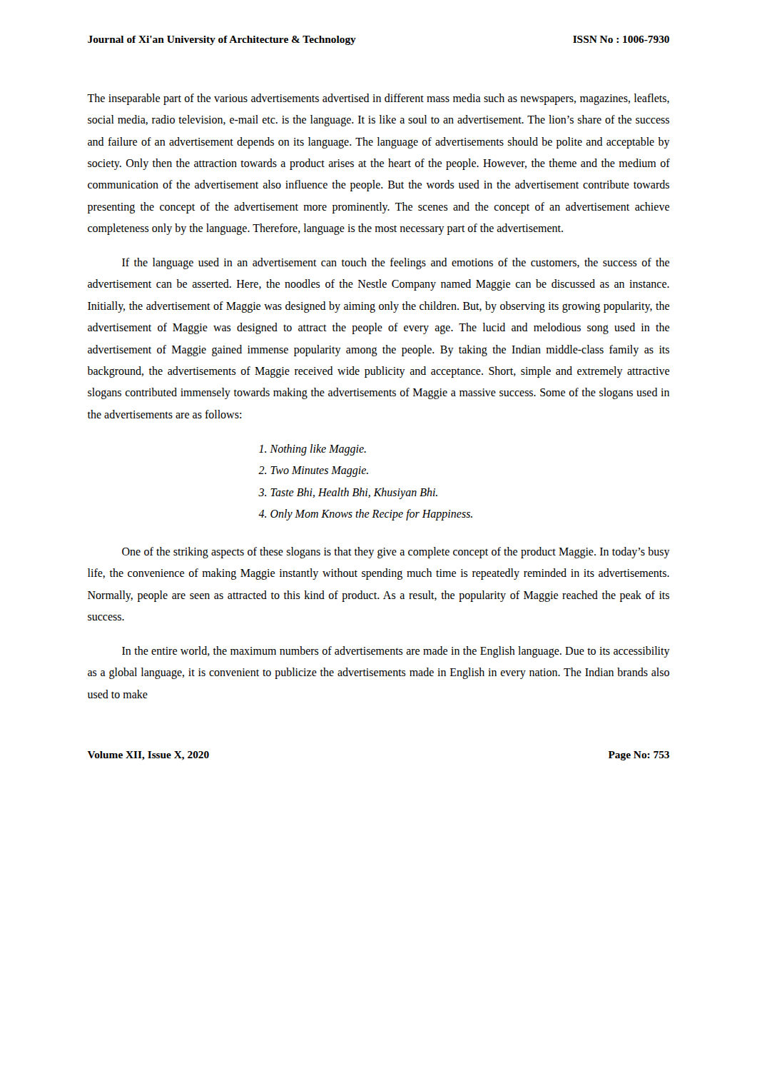Journal of Xi'an University of Architecture & Technology ISSN No : 1006-7930
The inseparable part of the various advertisements advertised in different mass media such as newspapers, magazines, leaflets, social media, radio television, e-mail etc. is the language. It is like a soul to an advertisement. The lion’s share of the success and failure of an advertisement depends on its language. The language of advertisements should be polite and acceptable by society. Only then the attraction towards a product arises at the heart of the people. However, the theme and the medium of communication of the advertisement also influence the people. But the words used in the advertisement contribute towards presenting the concept of the advertisement more prominently. The scenes and the concept of an advertisement achieve completeness only by the language. Therefore, language is the most necessary part of the advertisement.
If the language used in an advertisement can touch the feelings and emotions of the customers, the success of the advertisement can be asserted. Here, the noodles of the Nestle Company named Maggie can be discussed as an instance. Initially, the advertisement of Maggie was designed by aiming only the children. But, by observing its growing popularity, the advertisement of Maggie was designed to attract the people of every age. The lucid and melodious song used in the advertisement of Maggie gained immense popularity among the people. By taking the Indian middle-class family as its background, the advertisements of Maggie received wide publicity and acceptance. Short, simple and extremely attractive slogans contributed immensely towards making the advertisements of Maggie a massive success. Some of the slogans used in the advertisements are as follows:
Nothing like Maggie.
Two Minutes Maggie.
Taste Bhi, Health Bhi, Khusiyan Bhi.
Only Mom Knows the Recipe for Happiness.
One of the striking aspects of these slogans is that they give a complete concept of the product Maggie. In today’s busy life, the convenience of making Maggie instantly without spending much time is repeatedly reminded in its advertisements. Normally, people are seen as attracted to this kind of product. As a result, the popularity of Maggie reached the peak of its success.
In the entire world, the maximum numbers of advertisements are made in the English language. Due to its accessibility as a global language, it is convenient to publicize the advertisements made in English in every nation. The Indian brands also used to make
Volume XII, Issue X, 2020 Page No: 753